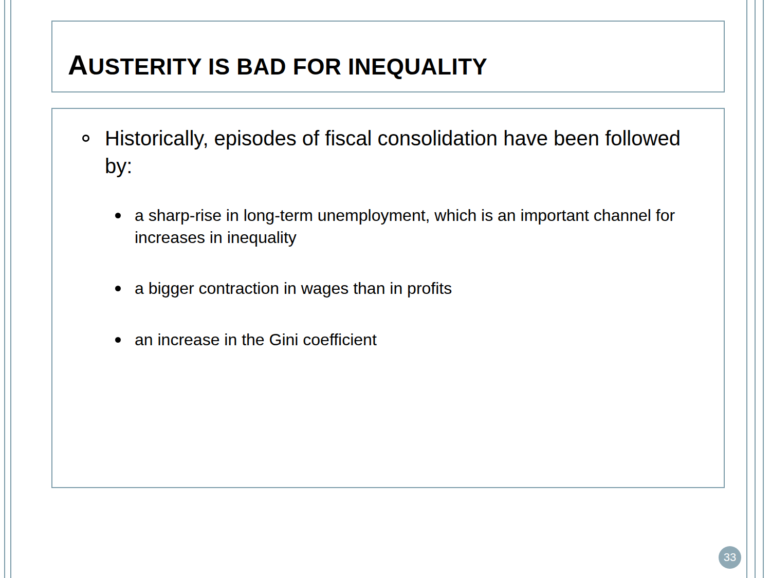AUSTERITY IS BAD FOR INEQUALITY
Historically, episodes of fiscal consolidation have been followed by:
a sharp-rise in long-term unemployment, which is an important channel for increases in inequality
a bigger contraction in wages than in profits
an increase in the Gini coefficient
33